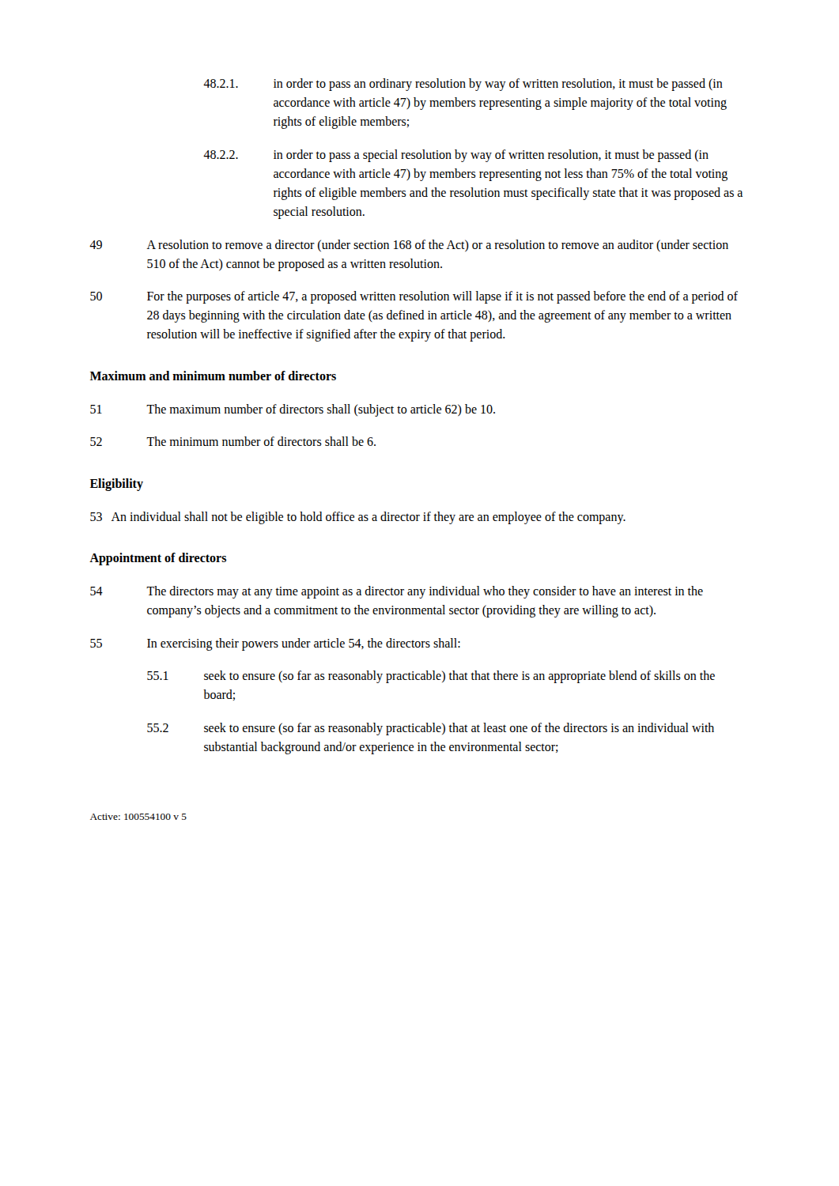48.2.1.
in order to pass an ordinary resolution by way of written resolution, it must be passed (in accordance with article 47) by members representing a simple majority of the total voting rights of eligible members;
48.2.2.
in order to pass a special resolution by way of written resolution, it must be passed (in accordance with article 47) by members representing not less than 75% of the total voting rights of eligible members and the resolution must specifically state that it was proposed as a special resolution.
49
A resolution to remove a director (under section 168 of the Act) or a resolution to remove an auditor (under section 510 of the Act) cannot be proposed as a written resolution.
50
For the purposes of article 47, a proposed written resolution will lapse if it is not passed before the end of a period of 28 days beginning with the circulation date (as defined in article 48), and the agreement of any member to a written resolution will be ineffective if signified after the expiry of that period.
Maximum and minimum number of directors
51
The maximum number of directors shall (subject to article 62) be 10.
52
The minimum number of directors shall be 6.
Eligibility
53 An individual shall not be eligible to hold office as a director if they are an employee of the company.
Appointment of directors
54
The directors may at any time appoint as a director any individual who they consider to have an interest in the company’s objects and a commitment to the environmental sector (providing they are willing to act).
55
In exercising their powers under article 54, the directors shall:
55.1
seek to ensure (so far as reasonably practicable) that that there is an appropriate blend of skills on the board;
55.2
seek to ensure (so far as reasonably practicable) that at least one of the directors is an individual with substantial background and/or experience in the environmental sector;
Active: 100554100 v 5